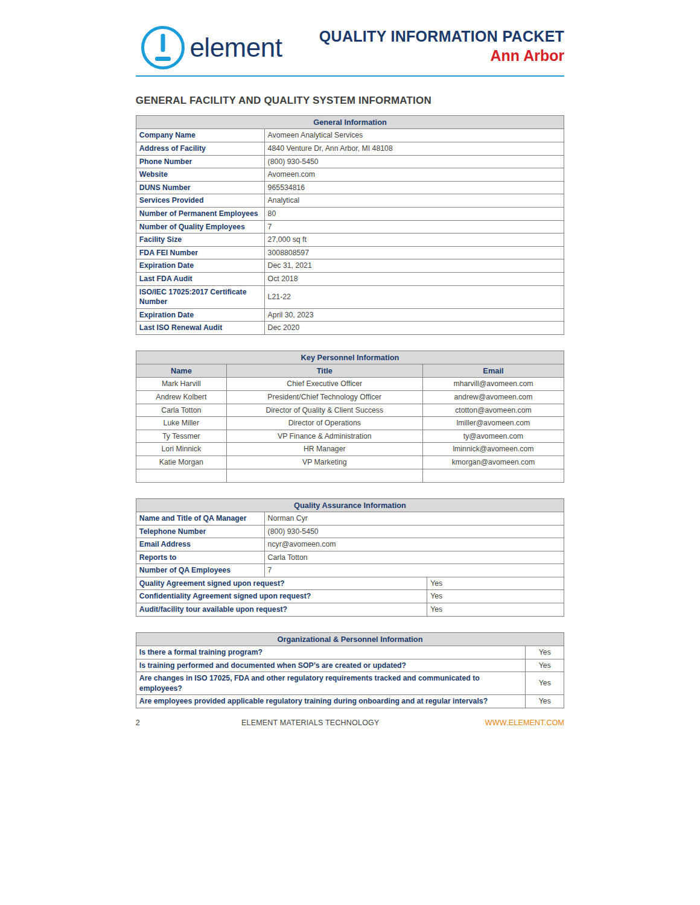element
QUALITY INFORMATION PACKET
Ann Arbor
GENERAL FACILITY AND QUALITY SYSTEM INFORMATION
| General Information |
| --- |
| Company Name | Avomeen Analytical Services |
| Address of Facility | 4840 Venture Dr, Ann Arbor, MI 48108 |
| Phone Number | (800) 930-5450 |
| Website | Avomeen.com |
| DUNS Number | 965534816 |
| Services Provided | Analytical |
| Number of Permanent Employees | 80 |
| Number of Quality Employees | 7 |
| Facility Size | 27,000 sq ft |
| FDA FEI Number | 3008808597 |
| Expiration Date | Dec 31, 2021 |
| Last FDA Audit | Oct 2018 |
| ISO/IEC 17025:2017 Certificate Number | L21-22 |
| Expiration Date | April 30, 2023 |
| Last ISO Renewal Audit | Dec 2020 |
| Key Personnel Information |
| --- |
| Name | Title | Email |
| Mark Harvill | Chief Executive Officer | mharvill@avomeen.com |
| Andrew Kolbert | President/Chief Technology Officer | andrew@avomeen.com |
| Carla Totton | Director of Quality & Client Success | ctotton@avomeen.com |
| Luke Miller | Director of Operations | lmiller@avomeen.com |
| Ty Tessmer | VP Finance & Administration | ty@avomeen.com |
| Lori Minnick | HR Manager | lminnick@avomeen.com |
| Katie Morgan | VP Marketing | kmorgan@avomeen.com |
| Quality Assurance Information |
| --- |
| Name and Title of QA Manager | Norman Cyr |
| Telephone Number | (800) 930-5450 |
| Email Address | ncyr@avomeen.com |
| Reports to | Carla Totton |
| Number of QA Employees | 7 |
| Quality Agreement signed upon request? | Yes |
| Confidentiality Agreement signed upon request? | Yes |
| Audit/facility tour available upon request? | Yes |
| Organizational & Personnel Information |
| --- |
| Is there a formal training program? | Yes |
| Is training performed and documented when SOP’s are created or updated? | Yes |
| Are changes in ISO 17025, FDA and other regulatory requirements tracked and communicated to employees? | Yes |
| Are employees provided applicable regulatory training during onboarding and at regular intervals? | Yes |
2
ELEMENT MATERIALS TECHNOLOGY
WWW.ELEMENT.COM